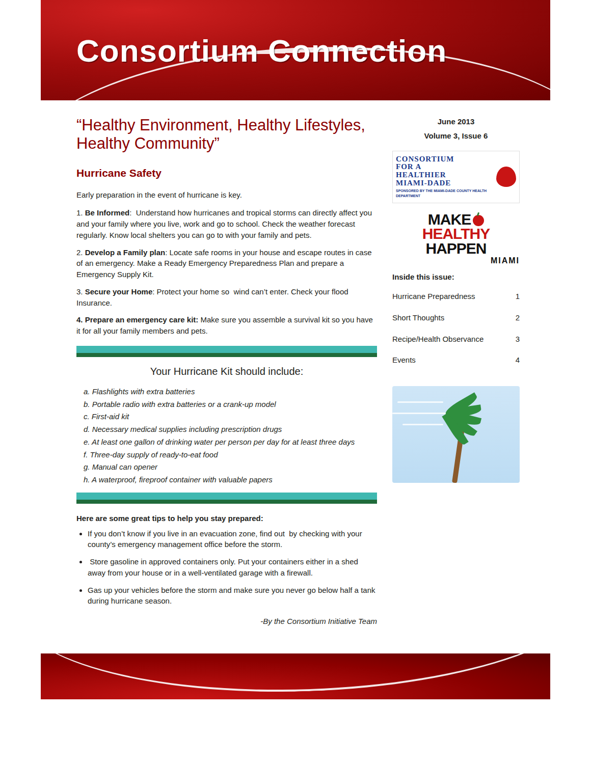Consortium Connection
“Healthy Environment, Healthy Lifestyles, Healthy Community”
Hurricane Safety
Early preparation in the event of hurricane is key.
1. Be Informed: Understand how hurricanes and tropical storms can directly affect you and your family where you live, work and go to school. Check the weather forecast regularly. Know local shelters you can go to with your family and pets.
2. Develop a Family plan: Locate safe rooms in your house and escape routes in case of an emergency. Make a Ready Emergency Preparedness Plan and prepare a Emergency Supply Kit.
3. Secure your Home: Protect your home so wind can’t enter. Check your flood Insurance.
4. Prepare an emergency care kit: Make sure you assemble a survival kit so you have it for all your family members and pets.
Your Hurricane Kit should include:
a. Flashlights with extra batteries
b. Portable radio with extra batteries or a crank-up model
c. First-aid kit
d. Necessary medical supplies including prescription drugs
e. At least one gallon of drinking water per person per day for at least three days
f. Three-day supply of ready-to-eat food
g. Manual can opener
h. A waterproof, fireproof container with valuable papers
Here are some great tips to help you stay prepared:
If you don’t know if you live in an evacuation zone, find out by checking with your county’s emergency management office before the storm.
Store gasoline in approved containers only. Put your containers either in a shed away from your house or in a well-ventilated garage with a firewall.
Gas up your vehicles before the storm and make sure you never go below half a tank during hurricane season.
-By the Consortium Initiative Team
June 2013
Volume 3, Issue 6
CONSORTIUM
FOR A
HEALTHIER
MIAMI-DADE
SPONSORED BY THE MIAMI-DADE COUNTY HEALTH DEPARTMENT
MAKE
HEALTHY
HAPPEN
MIAMI
Inside this issue:
| Hurricane Preparedness | 1 |
| Short Thoughts | 2 |
| Recipe/Health Observance | 3 |
| Events | 4 |